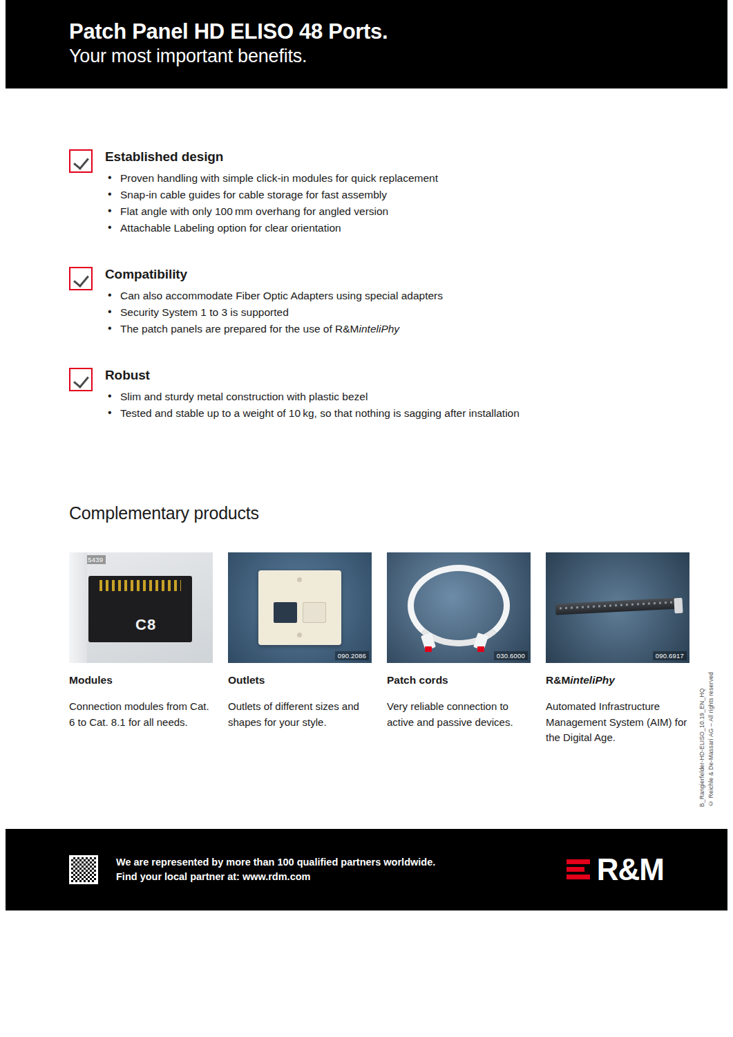Patch Panel HD ELISO 48 Ports.
Your most important benefits.
Established design
Proven handling with simple click-in modules for quick replacement
Snap-in cable guides for cable storage for fast assembly
Flat angle with only 100 mm overhang for angled version
Attachable Labeling option for clear orientation
Compatibility
Can also accommodate Fiber Optic Adapters using special adapters
Security System 1 to 3 is supported
The patch panels are prepared for the use of R&MinteliPhy
Robust
Slim and sturdy metal construction with plastic bezel
Tested and stable up to a weight of 10 kg, so that nothing is sagging after installation
Complementary products
090.5439
C8
Modules
Connection modules from Cat. 6 to Cat. 8.1 for all needs.
090.2086
Outlets
Outlets of different sizes and shapes for your style.
030.6000
Patch cords
Very reliable connection to active and passive devices.
090.6917
R&MinteliPhy
Automated Infrastructure Management System (AIM) for the Digital Age.
B_Rangierfelder-HD-ELISO_10.19_EN_HQ
© Reichle & De-Massari AG – All rights reserved
We are represented by more than 100 qualified partners worldwide.
Find your local partner at: www.rdm.com
R&M